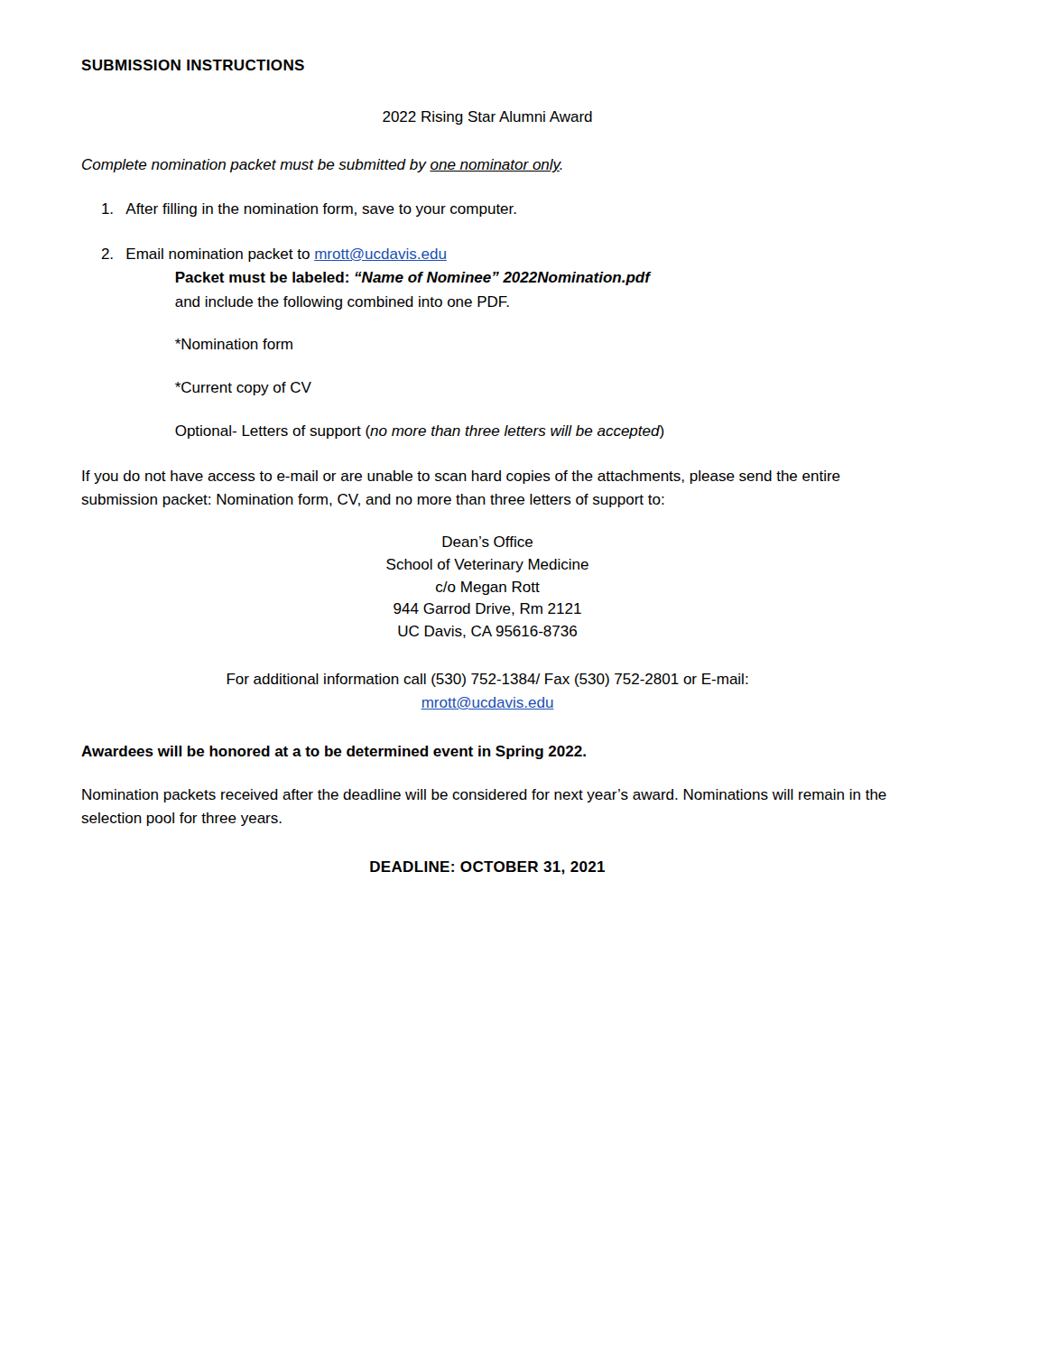SUBMISSION INSTRUCTIONS
2022 Rising Star Alumni Award
Complete nomination packet must be submitted by one nominator only.
After filling in the nomination form, save to your computer.
Email nomination packet to mrott@ucdavis.edu
Packet must be labeled: “Name of Nominee” 2022Nomination.pdf
and include the following combined into one PDF.
*Nomination form
*Current copy of CV
Optional- Letters of support (no more than three letters will be accepted)
If you do not have access to e-mail or are unable to scan hard copies of the attachments, please send the entire submission packet: Nomination form, CV, and no more than three letters of support to:
Dean’s Office
School of Veterinary Medicine
c/o Megan Rott
944 Garrod Drive, Rm 2121
UC Davis, CA 95616-8736
For additional information call (530) 752-1384/ Fax (530) 752-2801 or E-mail:
mrott@ucdavis.edu
Awardees will be honored at a to be determined event in Spring 2022.
Nomination packets received after the deadline will be considered for next year’s award. Nominations will remain in the selection pool for three years.
DEADLINE: OCTOBER 31, 2021